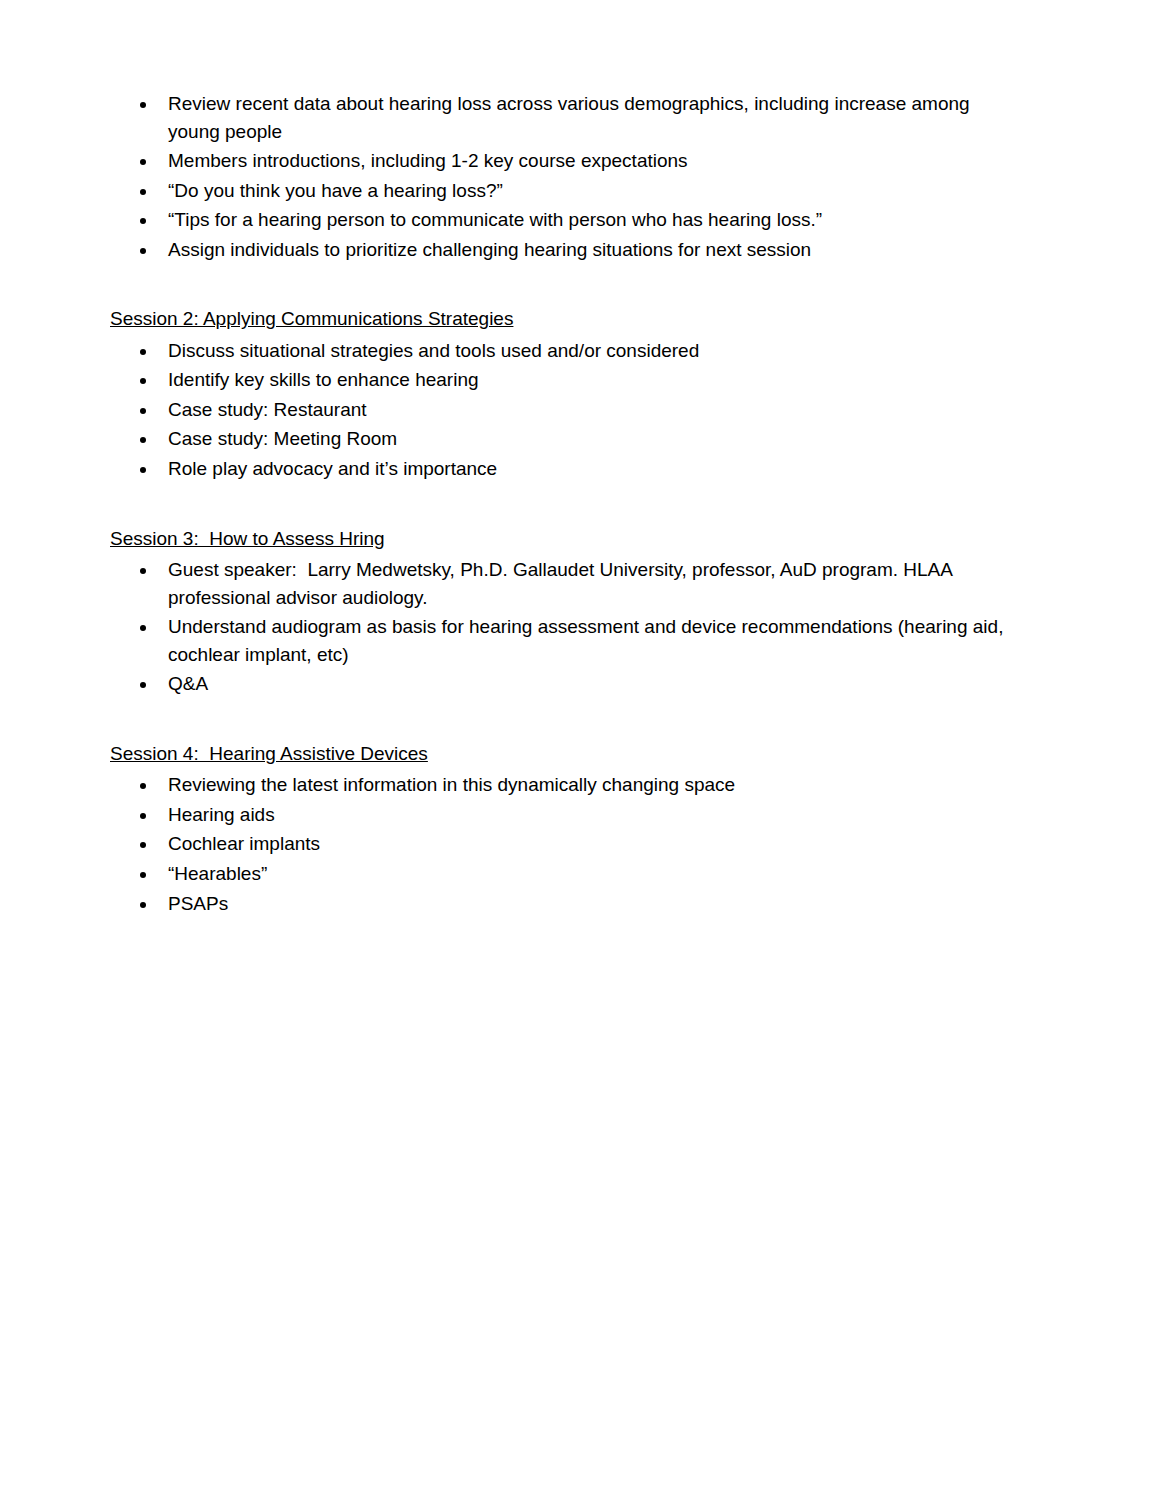Review recent data about hearing loss across various demographics, including increase among young people
Members introductions, including 1-2 key course expectations
“Do you think you have a hearing loss?”
“Tips for a hearing person to communicate with person who has hearing loss.”
Assign individuals to prioritize challenging hearing situations for next session
Session 2: Applying Communications Strategies
Discuss situational strategies and tools used and/or considered
Identify key skills to enhance hearing
Case study: Restaurant
Case study: Meeting Room
Role play advocacy and it’s importance
Session 3: How to Assess Hring
Guest speaker: Larry Medwetsky, Ph.D. Gallaudet University, professor, AuD program. HLAA professional advisor audiology.
Understand audiogram as basis for hearing assessment and device recommendations (hearing aid, cochlear implant, etc)
Q&A
Session 4: Hearing Assistive Devices
Reviewing the latest information in this dynamically changing space
Hearing aids
Cochlear implants
“Hearables”
PSAPs